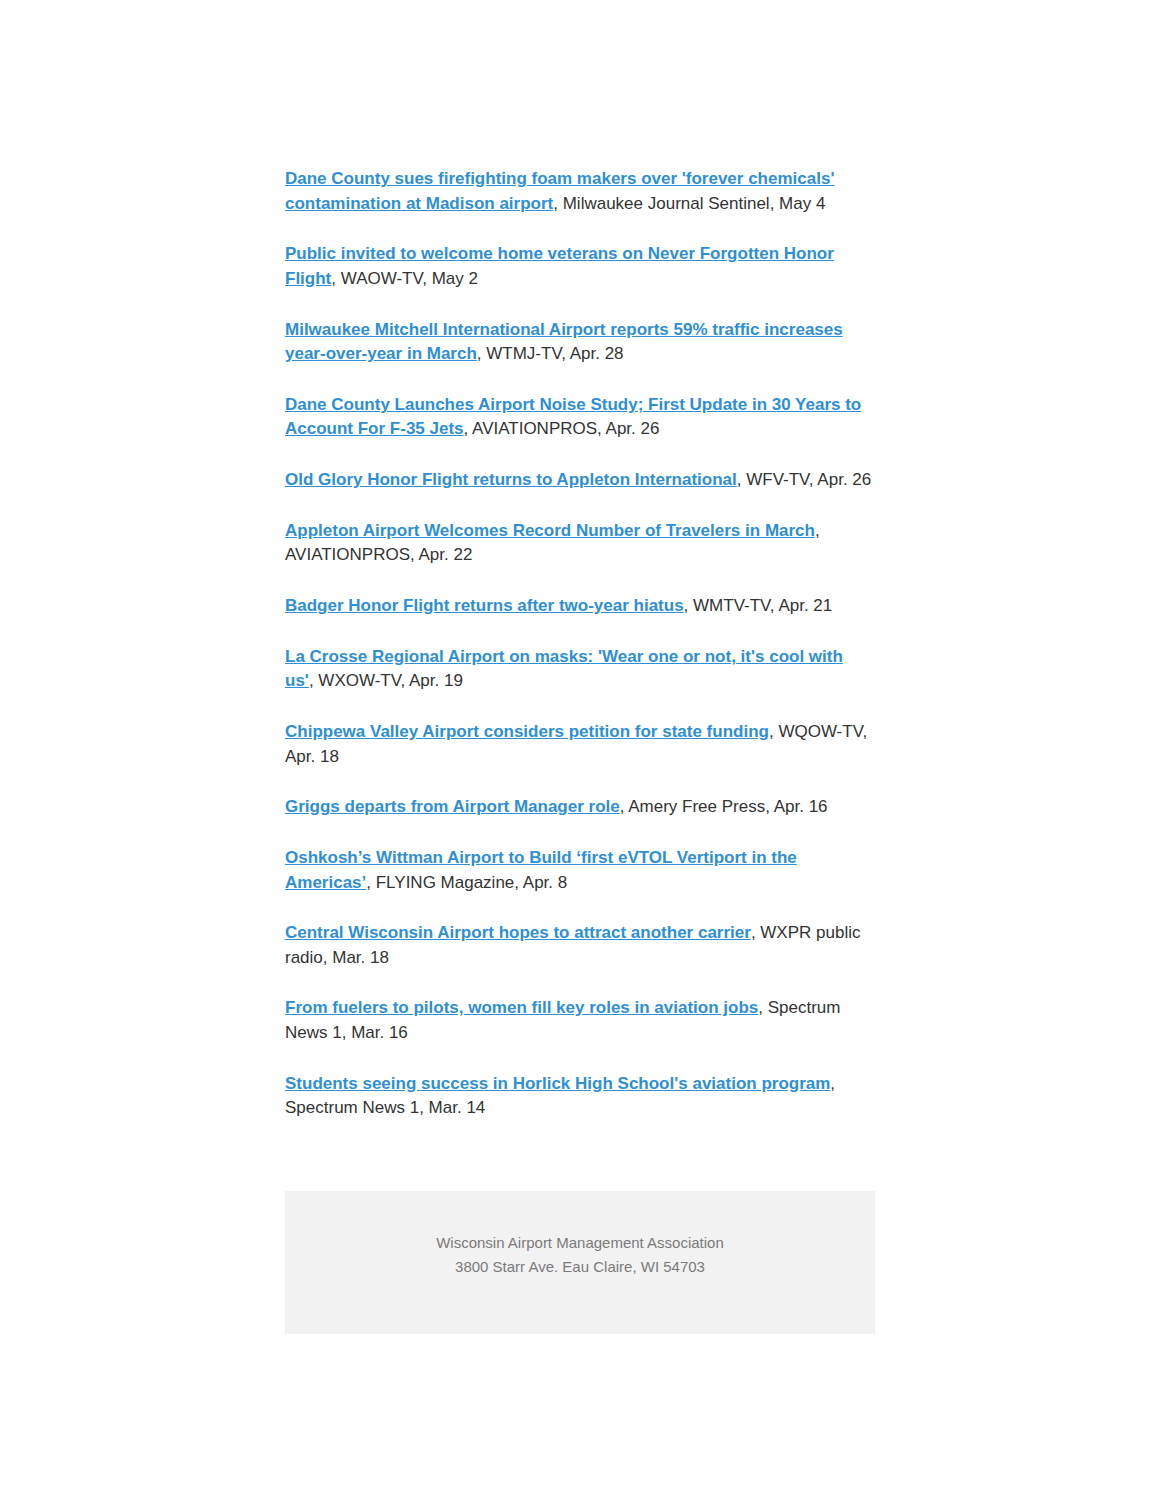Dane County sues firefighting foam makers over 'forever chemicals' contamination at Madison airport, Milwaukee Journal Sentinel, May 4
Public invited to welcome home veterans on Never Forgotten Honor Flight, WAOW-TV, May 2
Milwaukee Mitchell International Airport reports 59% traffic increases year-over-year in March, WTMJ-TV, Apr. 28
Dane County Launches Airport Noise Study; First Update in 30 Years to Account For F-35 Jets, AVIATIONPROS, Apr. 26
Old Glory Honor Flight returns to Appleton International, WFV-TV, Apr. 26
Appleton Airport Welcomes Record Number of Travelers in March, AVIATIONPROS, Apr. 22
Badger Honor Flight returns after two-year hiatus, WMTV-TV, Apr. 21
La Crosse Regional Airport on masks: 'Wear one or not, it's cool with us', WXOW-TV, Apr. 19
Chippewa Valley Airport considers petition for state funding, WQOW-TV, Apr. 18
Griggs departs from Airport Manager role, Amery Free Press, Apr. 16
Oshkosh’s Wittman Airport to Build ‘first eVTOL Vertiport in the Americas’, FLYING Magazine, Apr. 8
Central Wisconsin Airport hopes to attract another carrier, WXPR public radio, Mar. 18
From fuelers to pilots, women fill key roles in aviation jobs, Spectrum News 1, Mar. 16
Students seeing success in Horlick High School's aviation program, Spectrum News 1, Mar. 14
Wisconsin Airport Management Association 3800 Starr Ave. Eau Claire, WI 54703